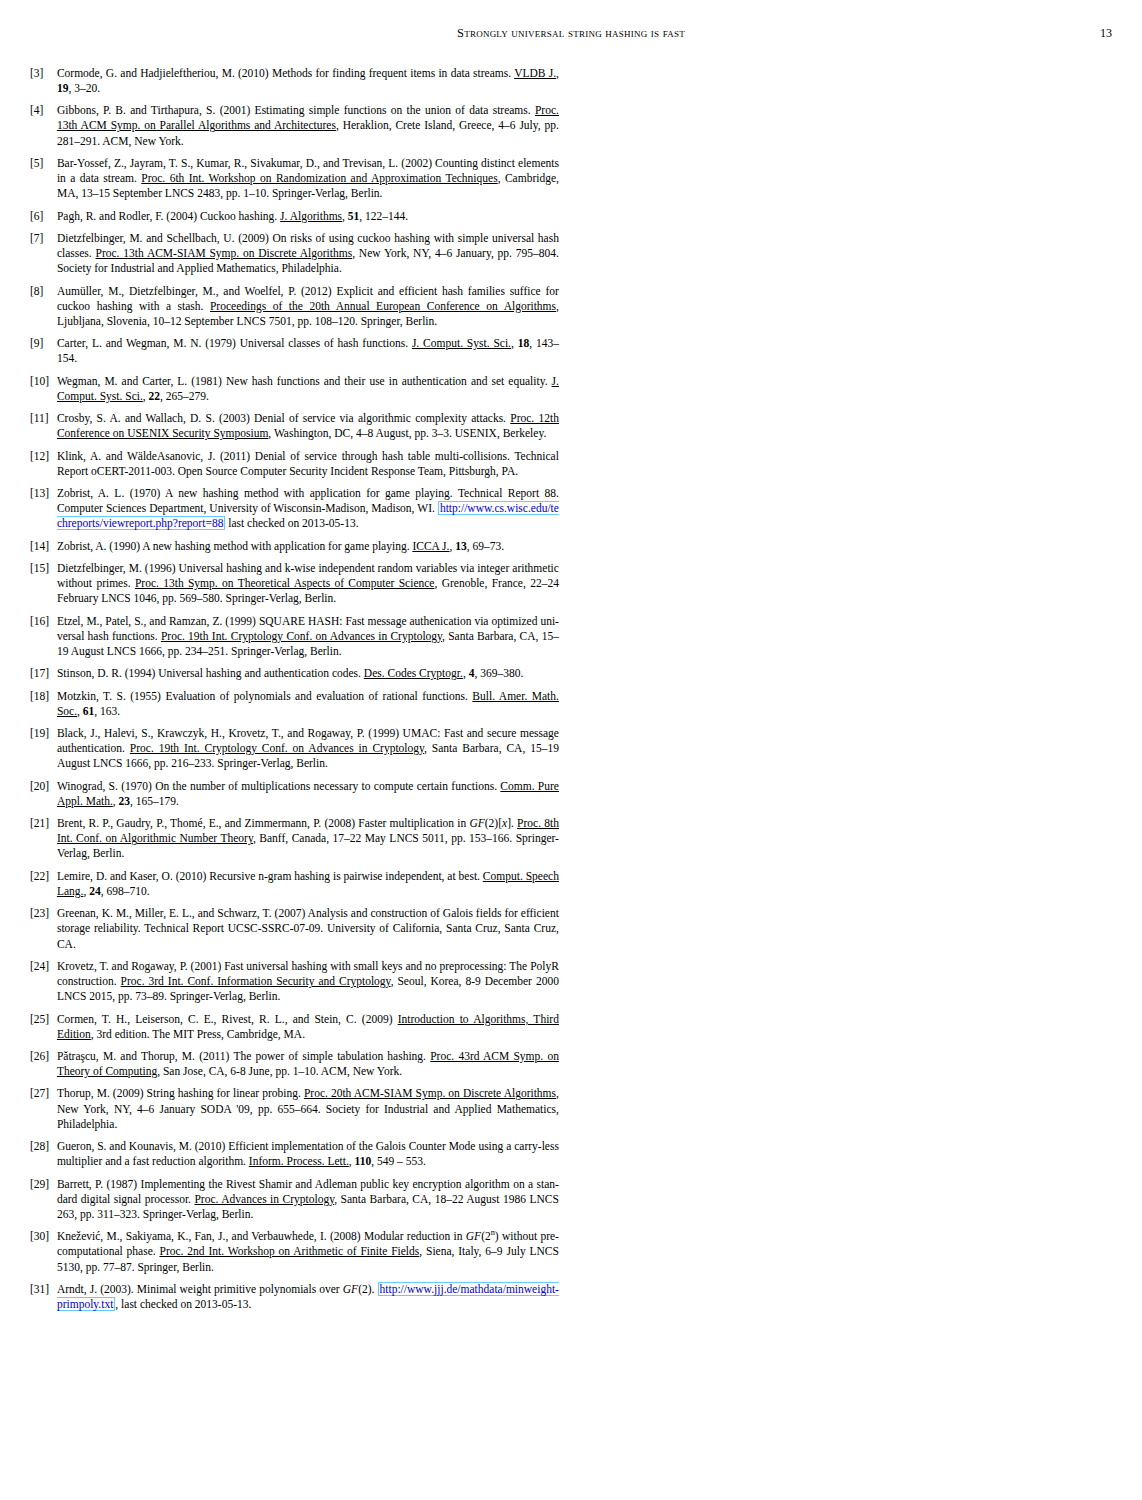Strongly universal string hashing is fast 13
[3] Cormode, G. and Hadjieleftheriou, M. (2010) Methods for finding frequent items in data streams. VLDB J., 19, 3–20.
[4] Gibbons, P. B. and Tirthapura, S. (2001) Estimating simple functions on the union of data streams. Proc. 13th ACM Symp. on Parallel Algorithms and Architectures, Heraklion, Crete Island, Greece, 4–6 July, pp. 281–291. ACM, New York.
[5] Bar-Yossef, Z., Jayram, T. S., Kumar, R., Sivakumar, D., and Trevisan, L. (2002) Counting distinct elements in a data stream. Proc. 6th Int. Workshop on Randomization and Approximation Techniques, Cambridge, MA, 13–15 September LNCS 2483, pp. 1–10. Springer-Verlag, Berlin.
[6] Pagh, R. and Rodler, F. (2004) Cuckoo hashing. J. Algorithms, 51, 122–144.
[7] Dietzfelbinger, M. and Schellbach, U. (2009) On risks of using cuckoo hashing with simple universal hash classes. Proc. 13th ACM-SIAM Symp. on Discrete Algorithms, New York, NY, 4–6 January, pp. 795–804. Society for Industrial and Applied Mathematics, Philadelphia.
[8] Aumüller, M., Dietzfelbinger, M., and Woelfel, P. (2012) Explicit and efficient hash families suffice for cuckoo hashing with a stash. Proceedings of the 20th Annual European Conference on Algorithms, Ljubljana, Slovenia, 10–12 September LNCS 7501, pp. 108–120. Springer, Berlin.
[9] Carter, L. and Wegman, M. N. (1979) Universal classes of hash functions. J. Comput. Syst. Sci., 18, 143–154.
[10] Wegman, M. and Carter, L. (1981) New hash functions and their use in authentication and set equality. J. Comput. Syst. Sci., 22, 265–279.
[11] Crosby, S. A. and Wallach, D. S. (2003) Denial of service via algorithmic complexity attacks. Proc. 12th Conference on USENIX Security Symposium, Washington, DC, 4–8 August, pp. 3–3. USENIX, Berkeley.
[12] Klink, A. and WäldeAsanovic, J. (2011) Denial of service through hash table multi-collisions. Technical Report oCERT-2011-003. Open Source Computer Security Incident Response Team, Pittsburgh, PA.
[13] Zobrist, A. L. (1970) A new hashing method with application for game playing. Technical Report 88. Computer Sciences Department, University of Wisconsin-Madison, Madison, WI. http://www.cs.wisc.edu/techreports/viewreport.php?report=88 last checked on 2013-05-13.
[14] Zobrist, A. (1990) A new hashing method with application for game playing. ICCA J., 13, 69–73.
[15] Dietzfelbinger, M. (1996) Universal hashing and k-wise independent random variables via integer arithmetic without primes. Proc. 13th Symp. on Theoretical Aspects of Computer Science, Grenoble, France, 22–24 February LNCS 1046, pp. 569–580. Springer-Verlag, Berlin.
[16] Etzel, M., Patel, S., and Ramzan, Z. (1999) SQUARE HASH: Fast message authenication via optimized universal hash functions. Proc. 19th Int. Cryptology Conf. on Advances in Cryptology, Santa Barbara, CA, 15–19 August LNCS 1666, pp. 234–251. Springer-Verlag, Berlin.
[17] Stinson, D. R. (1994) Universal hashing and authentication codes. Des. Codes Cryptogr., 4, 369–380.
[18] Motzkin, T. S. (1955) Evaluation of polynomials and evaluation of rational functions. Bull. Amer. Math. Soc., 61, 163.
[19] Black, J., Halevi, S., Krawczyk, H., Krovetz, T., and Rogaway, P. (1999) UMAC: Fast and secure message authentication. Proc. 19th Int. Cryptology Conf. on Advances in Cryptology, Santa Barbara, CA, 15–19 August LNCS 1666, pp. 216–233. Springer-Verlag, Berlin.
[20] Winograd, S. (1970) On the number of multiplications necessary to compute certain functions. Comm. Pure Appl. Math., 23, 165–179.
[21] Brent, R. P., Gaudry, P., Thomé, E., and Zimmermann, P. (2008) Faster multiplication in GF(2)[x]. Proc. 8th Int. Conf. on Algorithmic Number Theory, Banff, Canada, 17–22 May LNCS 5011, pp. 153–166. Springer-Verlag, Berlin.
[22] Lemire, D. and Kaser, O. (2010) Recursive n-gram hashing is pairwise independent, at best. Comput. Speech Lang., 24, 698–710.
[23] Greenan, K. M., Miller, E. L., and Schwarz, T. (2007) Analysis and construction of Galois fields for efficient storage reliability. Technical Report UCSC-SSRC-07-09. University of California, Santa Cruz, Santa Cruz, CA.
[24] Krovetz, T. and Rogaway, P. (2001) Fast universal hashing with small keys and no preprocessing: The PolyR construction. Proc. 3rd Int. Conf. Information Security and Cryptology, Seoul, Korea, 8-9 December 2000 LNCS 2015, pp. 73–89. Springer-Verlag, Berlin.
[25] Cormen, T. H., Leiserson, C. E., Rivest, R. L., and Stein, C. (2009) Introduction to Algorithms, Third Edition, 3rd edition. The MIT Press, Cambridge, MA.
[26] Pătraşcu, M. and Thorup, M. (2011) The power of simple tabulation hashing. Proc. 43rd ACM Symp. on Theory of Computing, San Jose, CA, 6-8 June, pp. 1–10. ACM, New York.
[27] Thorup, M. (2009) String hashing for linear probing. Proc. 20th ACM-SIAM Symp. on Discrete Algorithms, New York, NY, 4–6 January SODA '09, pp. 655–664. Society for Industrial and Applied Mathematics, Philadelphia.
[28] Gueron, S. and Kounavis, M. (2010) Efficient implementation of the Galois Counter Mode using a carry-less multiplier and a fast reduction algorithm. Inform. Process. Lett., 110, 549 – 553.
[29] Barrett, P. (1987) Implementing the Rivest Shamir and Adleman public key encryption algorithm on a standard digital signal processor. Proc. Advances in Cryptology, Santa Barbara, CA, 18–22 August 1986 LNCS 263, pp. 311–323. Springer-Verlag, Berlin.
[30] Knežević, M., Sakiyama, K., Fan, J., and Verbauwhede, I. (2008) Modular reduction in GF(2n) without pre-computational phase. Proc. 2nd Int. Workshop on Arithmetic of Finite Fields, Siena, Italy, 6–9 July LNCS 5130, pp. 77–87. Springer, Berlin.
[31] Arndt, J. (2003). Minimal weight primitive polynomials over GF(2). http://www.jjj.de/mathdata/minweight-primpoly.txt, last checked on 2013-05-13.